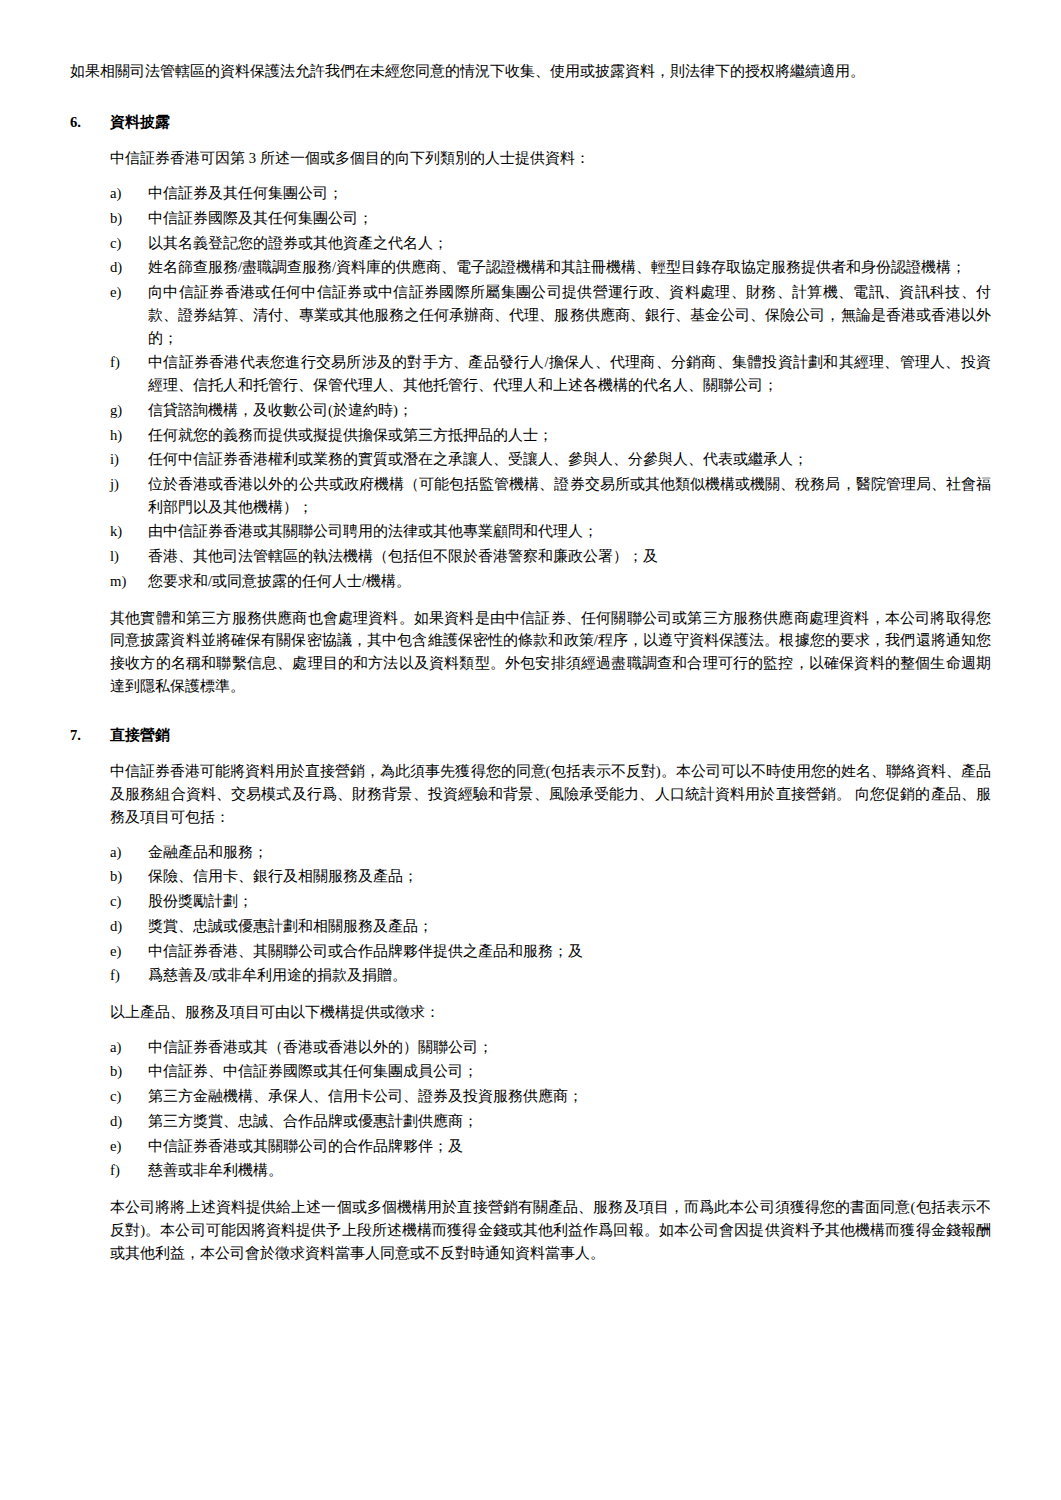如果相關司法管轄區的資料保護法允許我們在未經您同意的情況下收集、使用或披露資料，則法律下的授权將繼續適用。
6. 資料披露
中信証券香港可因第 3 所述一個或多個目的向下列類別的人士提供資料：
中信証券及其任何集團公司；
中信証券國際及其任何集團公司；
以其名義登記您的證券或其他資產之代名人；
姓名篩查服務/盡職調查服務/資料庫的供應商、電子認證機構和其註冊機構、輕型目錄存取協定服務提供者和身份認證機構；
向中信証券香港或任何中信証券或中信証券國際所屬集團公司提供營運行政、資料處理、財務、計算機、電訊、資訊科技、付款、證券結算、清付、專業或其他服務之任何承辦商、代理、服務供應商、銀行、基金公司、保險公司，無論是香港或香港以外的；
中信証券香港代表您進行交易所涉及的對手方、產品發行人/擔保人、代理商、分銷商、集體投資計劃和其經理、管理人、投資經理、信托人和托管行、保管代理人、其他托管行、代理人和上述各機構的代名人、關聯公司；
信貸諮詢機構，及收數公司(於違約時)；
任何就您的義務而提供或擬提供擔保或第三方抵押品的人士；
任何中信証券香港權利或業務的實質或潛在之承讓人、受讓人、參與人、分參與人、代表或繼承人；
位於香港或香港以外的公共或政府機構（可能包括監管機構、證券交易所或其他類似機構或機關、稅務局，醫院管理局、社會福利部門以及其他機構）；
由中信証券香港或其關聯公司聘用的法律或其他專業顧問和代理人；
香港、其他司法管轄區的執法機構（包括但不限於香港警察和廉政公署）；及
您要求和/或同意披露的任何人士/機構。
其他實體和第三方服務供應商也會處理資料。如果資料是由中信証券、任何關聯公司或第三方服務供應商處理資料，本公司將取得您同意披露資料並將確保有關保密協議，其中包含維護保密性的條款和政策/程序，以遵守資料保護法。根據您的要求，我們還將通知您接收方的名稱和聯繫信息、處理目的和方法以及資料類型。外包安排須經過盡職調查和合理可行的監控，以確保資料的整個生命週期達到隱私保護標準。
7. 直接營銷
中信証券香港可能將資料用於直接營銷，為此須事先獲得您的同意(包括表示不反對)。本公司可以不時使用您的姓名、聯絡資料、產品及服務組合資料、交易模式及行爲、財務背景、投資經驗和背景、風險承受能力、人口統計資料用於直接營銷。 向您促銷的產品、服務及項目可包括：
金融產品和服務；
保險、信用卡、銀行及相關服務及產品；
股份獎勵計劃；
獎賞、忠誠或優惠計劃和相關服務及產品；
中信証券香港、其關聯公司或合作品牌夥伴提供之產品和服務；及
爲慈善及/或非牟利用途的捐款及捐贈。
以上產品、服務及項目可由以下機構提供或徵求：
中信証券香港或其（香港或香港以外的）關聯公司；
中信証券、中信証券國際或其任何集團成員公司；
第三方金融機構、承保人、信用卡公司、證券及投資服務供應商；
第三方獎賞、忠誠、合作品牌或優惠計劃供應商；
中信証券香港或其關聯公司的合作品牌夥伴；及
慈善或非牟利機構。
本公司將將上述資料提供給上述一個或多個機構用於直接營銷有關產品、服務及項目，而爲此本公司須獲得您的書面同意(包括表示不反對)。本公司可能因將資料提供予上段所述機構而獲得金錢或其他利益作爲回報。如本公司會因提供資料予其他機構而獲得金錢報酬或其他利益，本公司會於徵求資料當事人同意或不反對時通知資料當事人。